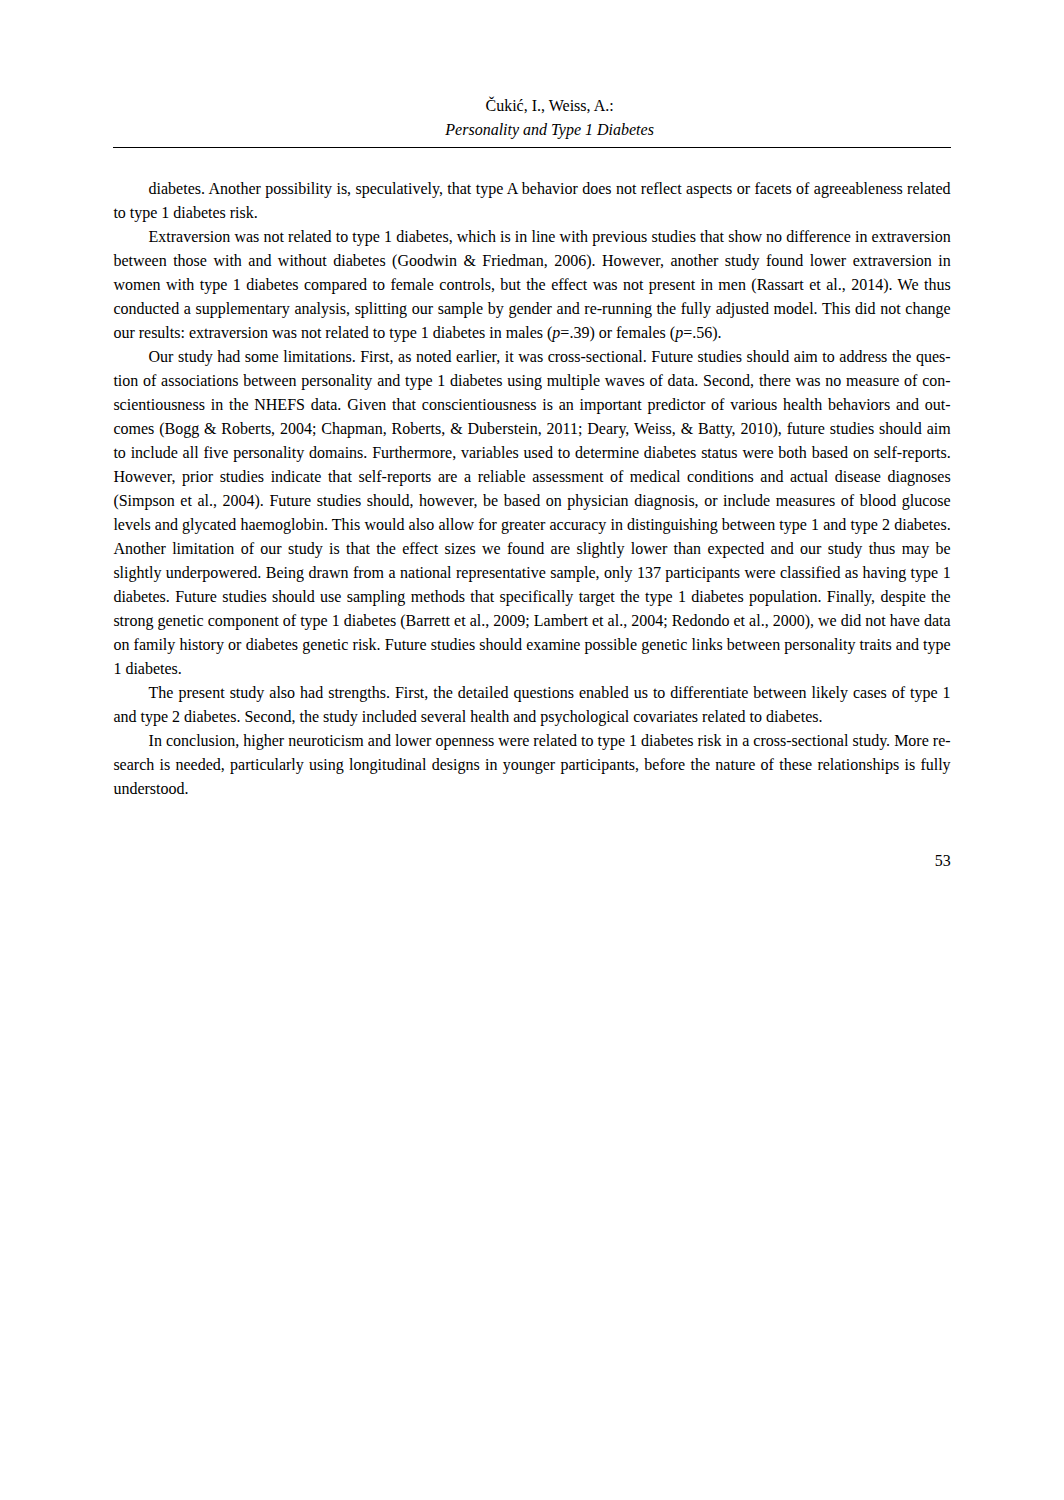Čukić, I., Weiss, A.:
Personality and Type 1 Diabetes
diabetes. Another possibility is, speculatively, that type A behavior does not reflect aspects or facets of agreeableness related to type 1 diabetes risk.
Extraversion was not related to type 1 diabetes, which is in line with previous studies that show no difference in extraversion between those with and without diabetes (Goodwin & Friedman, 2006). However, another study found lower extraversion in women with type 1 diabetes compared to female controls, but the effect was not present in men (Rassart et al., 2014). We thus conducted a supplementary analysis, splitting our sample by gender and re-running the fully adjusted model. This did not change our results: extraversion was not related to type 1 diabetes in males (p=.39) or females (p=.56).
Our study had some limitations. First, as noted earlier, it was cross-sectional. Future studies should aim to address the question of associations between personality and type 1 diabetes using multiple waves of data. Second, there was no measure of conscientiousness in the NHEFS data. Given that conscientiousness is an important predictor of various health behaviors and outcomes (Bogg & Roberts, 2004; Chapman, Roberts, & Duberstein, 2011; Deary, Weiss, & Batty, 2010), future studies should aim to include all five personality domains. Furthermore, variables used to determine diabetes status were both based on self-reports. However, prior studies indicate that self-reports are a reliable assessment of medical conditions and actual disease diagnoses (Simpson et al., 2004). Future studies should, however, be based on physician diagnosis, or include measures of blood glucose levels and glycated haemoglobin. This would also allow for greater accuracy in distinguishing between type 1 and type 2 diabetes. Another limitation of our study is that the effect sizes we found are slightly lower than expected and our study thus may be slightly underpowered. Being drawn from a national representative sample, only 137 participants were classified as having type 1 diabetes. Future studies should use sampling methods that specifically target the type 1 diabetes population. Finally, despite the strong genetic component of type 1 diabetes (Barrett et al., 2009; Lambert et al., 2004; Redondo et al., 2000), we did not have data on family history or diabetes genetic risk. Future studies should examine possible genetic links between personality traits and type 1 diabetes.
The present study also had strengths. First, the detailed questions enabled us to differentiate between likely cases of type 1 and type 2 diabetes. Second, the study included several health and psychological covariates related to diabetes.
In conclusion, higher neuroticism and lower openness were related to type 1 diabetes risk in a cross-sectional study. More research is needed, particularly using longitudinal designs in younger participants, before the nature of these relationships is fully understood.
53